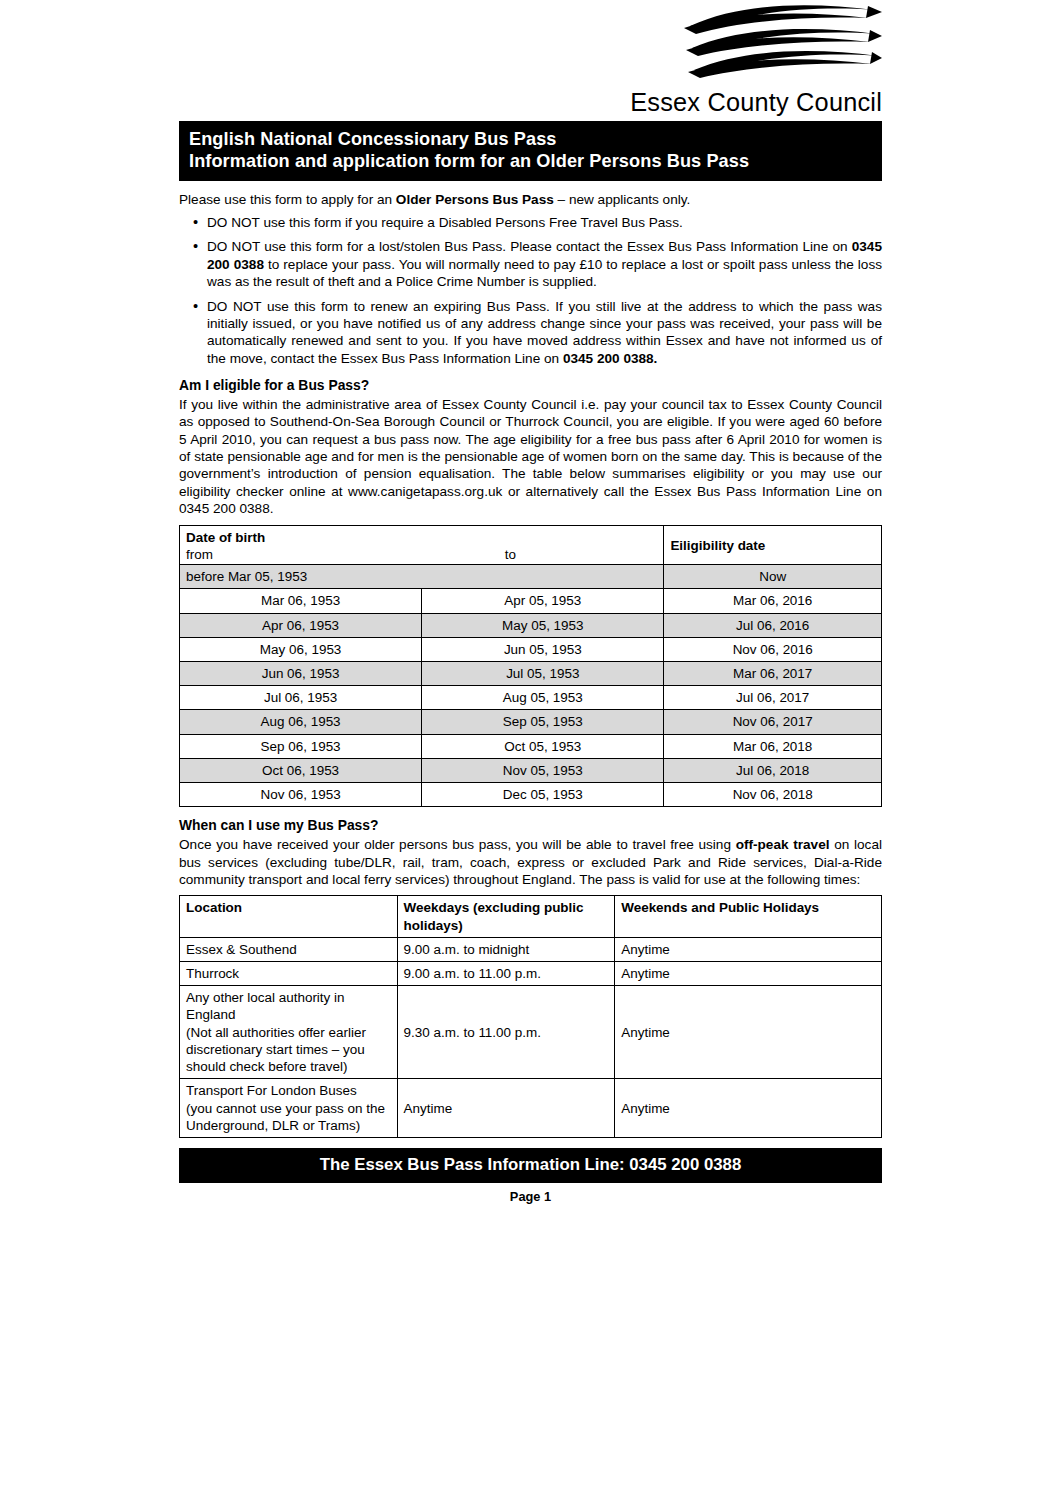Essex County Council
English National Concessionary Bus Pass
Information and application form for an Older Persons Bus Pass
Please use this form to apply for an Older Persons Bus Pass – new applicants only.
DO NOT use this form if you require a Disabled Persons Free Travel Bus Pass.
DO NOT use this form for a lost/stolen Bus Pass. Please contact the Essex Bus Pass Information Line on 0345 200 0388 to replace your pass. You will normally need to pay £10 to replace a lost or spoilt pass unless the loss was as the result of theft and a Police Crime Number is supplied.
DO NOT use this form to renew an expiring Bus Pass. If you still live at the address to which the pass was initially issued, or you have notified us of any address change since your pass was received, your pass will be automatically renewed and sent to you. If you have moved address within Essex and have not informed us of the move, contact the Essex Bus Pass Information Line on 0345 200 0388.
Am I eligible for a Bus Pass?
If you live within the administrative area of Essex County Council i.e. pay your council tax to Essex County Council as opposed to Southend-On-Sea Borough Council or Thurrock Council, you are eligible. If you were aged 60 before 5 April 2010, you can request a bus pass now. The age eligibility for a free bus pass after 6 April 2010 for women is of state pensionable age and for men is the pensionable age of women born on the same day. This is because of the government’s introduction of pension equalisation. The table below summarises eligibility or you may use our eligibility checker online at www.canigetapass.org.uk or alternatively call the Essex Bus Pass Information Line on 0345 200 0388.
| Date of birth from to | Eiligibility date |
| --- | --- |
| before Mar 05, 1953 | Now |
| Mar 06, 1953 | Apr 05, 1953 | Mar 06, 2016 |
| Apr 06, 1953 | May 05, 1953 | Jul 06, 2016 |
| May 06, 1953 | Jun 05, 1953 | Nov 06, 2016 |
| Jun 06, 1953 | Jul 05, 1953 | Mar 06, 2017 |
| Jul 06, 1953 | Aug 05, 1953 | Jul 06, 2017 |
| Aug 06, 1953 | Sep 05, 1953 | Nov 06, 2017 |
| Sep 06, 1953 | Oct 05, 1953 | Mar 06, 2018 |
| Oct 06, 1953 | Nov 05, 1953 | Jul 06, 2018 |
| Nov 06, 1953 | Dec 05, 1953 | Nov 06, 2018 |
When can I use my Bus Pass?
Once you have received your older persons bus pass, you will be able to travel free using off-peak travel on local bus services (excluding tube/DLR, rail, tram, coach, express or excluded Park and Ride services, Dial-a-Ride community transport and local ferry services) throughout England. The pass is valid for use at the following times:
| Location | Weekdays (excluding public holidays) | Weekends and Public Holidays |
| --- | --- | --- |
| Essex & Southend | 9.00 a.m. to midnight | Anytime |
| Thurrock | 9.00 a.m. to 11.00 p.m. | Anytime |
| Any other local authority in England (Not all authorities offer earlier discretionary start times – you should check before travel) | 9.30 a.m. to 11.00 p.m. | Anytime |
| Transport For London Buses (you cannot use your pass on the Underground, DLR or Trams) | Anytime | Anytime |
The Essex Bus Pass Information Line: 0345 200 0388
Page 1